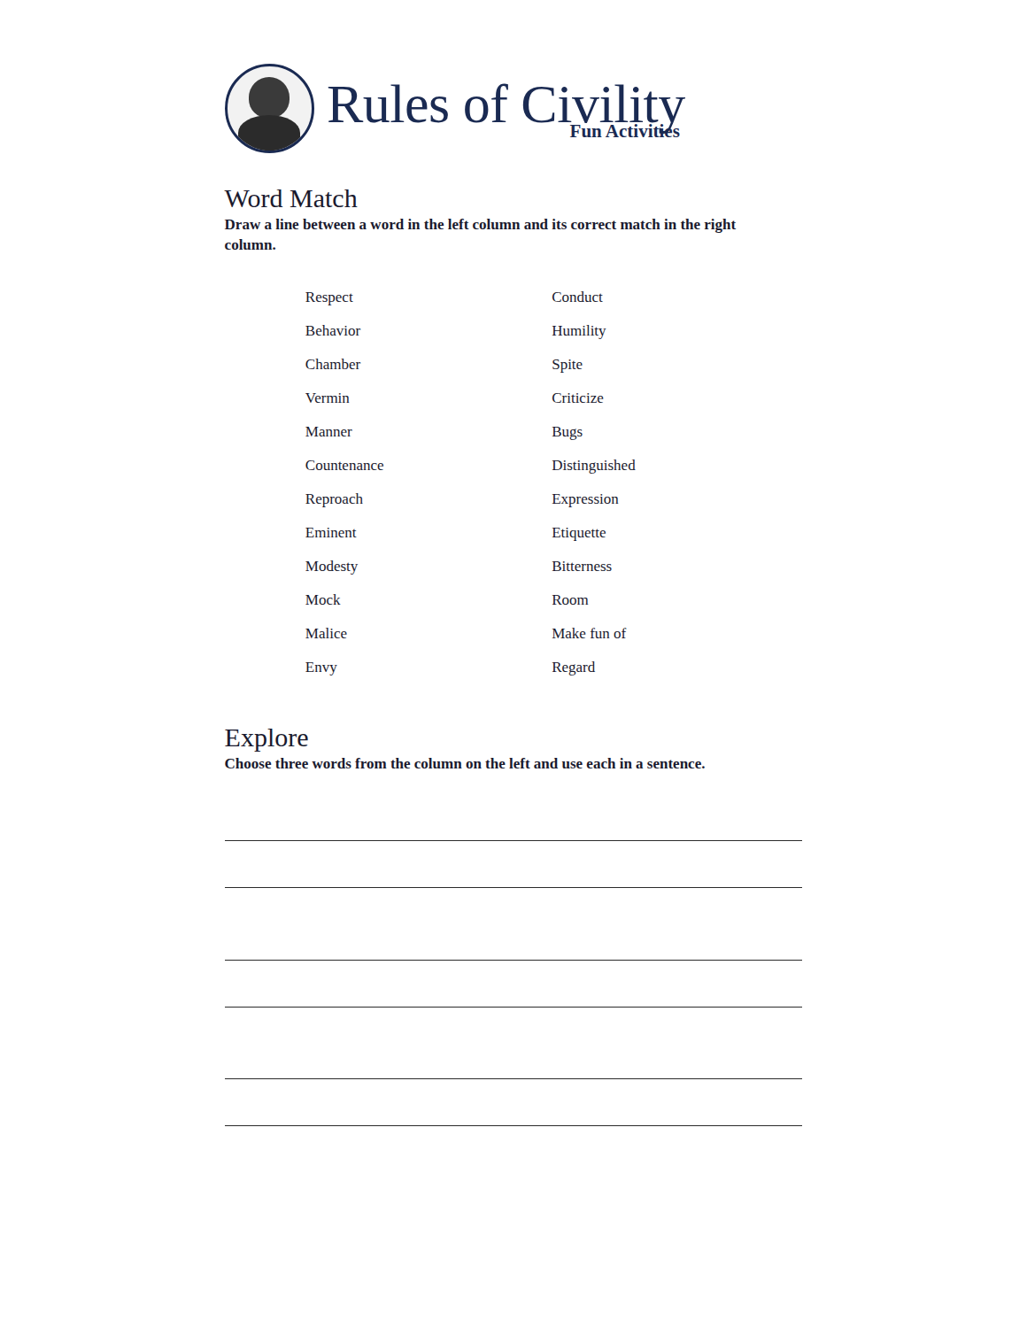Rules of Civility
Fun Activities
Word Match
Draw a line between a word in the left column and its correct match in the right column.
| Respect | Conduct |
| Behavior | Humility |
| Chamber | Spite |
| Vermin | Criticize |
| Manner | Bugs |
| Countenance | Distinguished |
| Reproach | Expression |
| Eminent | Etiquette |
| Modesty | Bitterness |
| Mock | Room |
| Malice | Make fun of |
| Envy | Regard |
Explore
Choose three words from the column on the left and use each in a sentence.